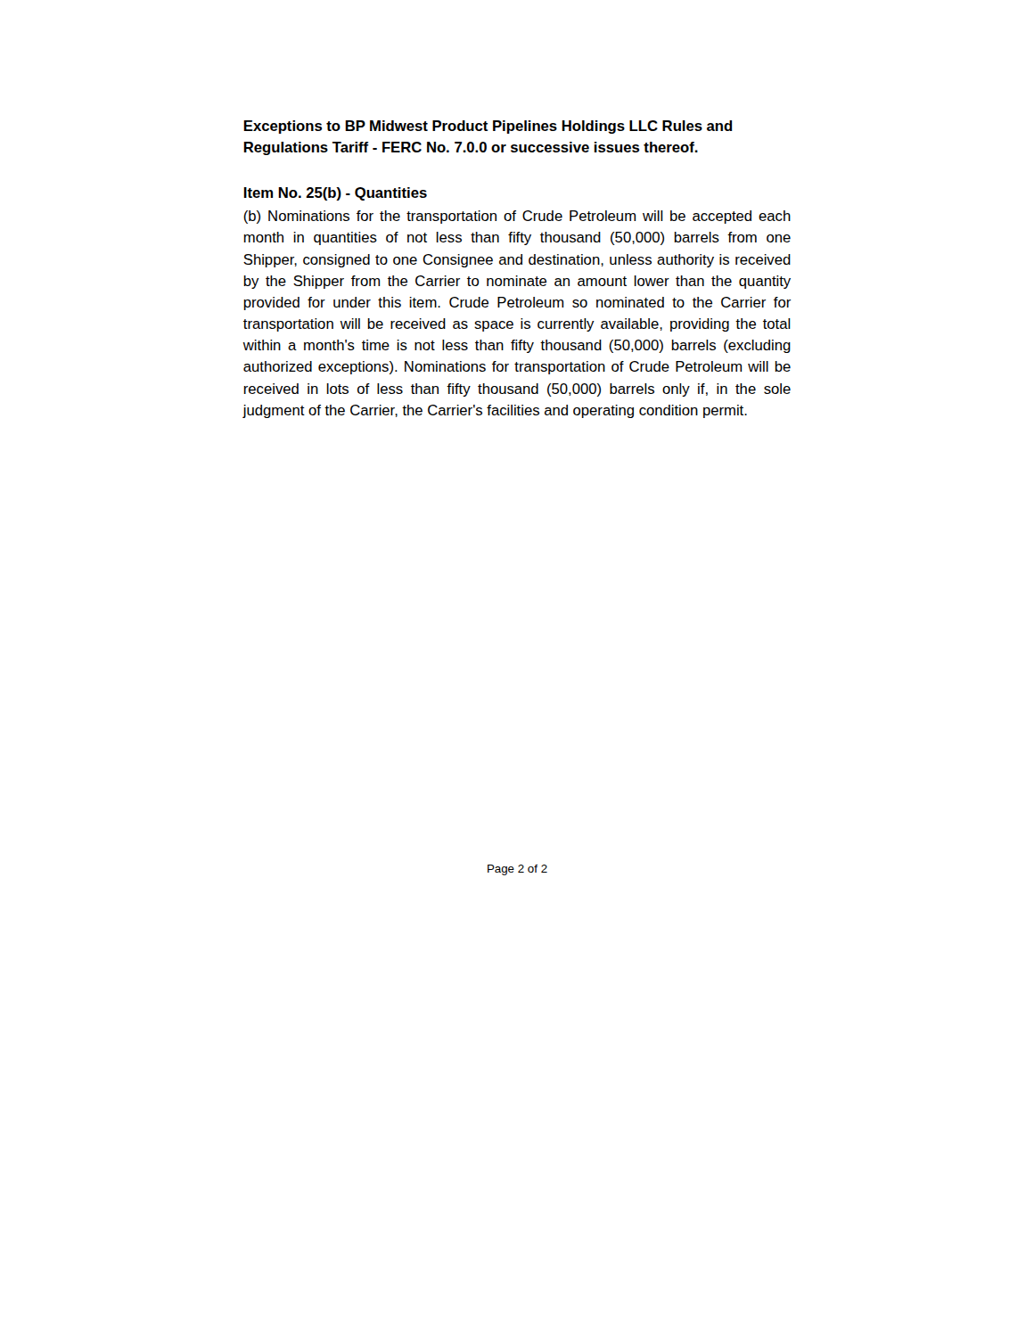Exceptions to BP Midwest Product Pipelines Holdings LLC Rules and Regulations Tariff - FERC No. 7.0.0 or successive issues thereof.
Item No. 25(b) - Quantities
(b) Nominations for the transportation of Crude Petroleum will be accepted each month in quantities of not less than fifty thousand (50,000) barrels from one Shipper, consigned to one Consignee and destination, unless authority is received by the Shipper from the Carrier to nominate an amount lower than the quantity provided for under this item. Crude Petroleum so nominated to the Carrier for transportation will be received as space is currently available, providing the total within a month's time is not less than fifty thousand (50,000) barrels (excluding authorized exceptions). Nominations for transportation of Crude Petroleum will be received in lots of less than fifty thousand (50,000) barrels only if, in the sole judgment of the Carrier, the Carrier's facilities and operating condition permit.
Page 2 of 2